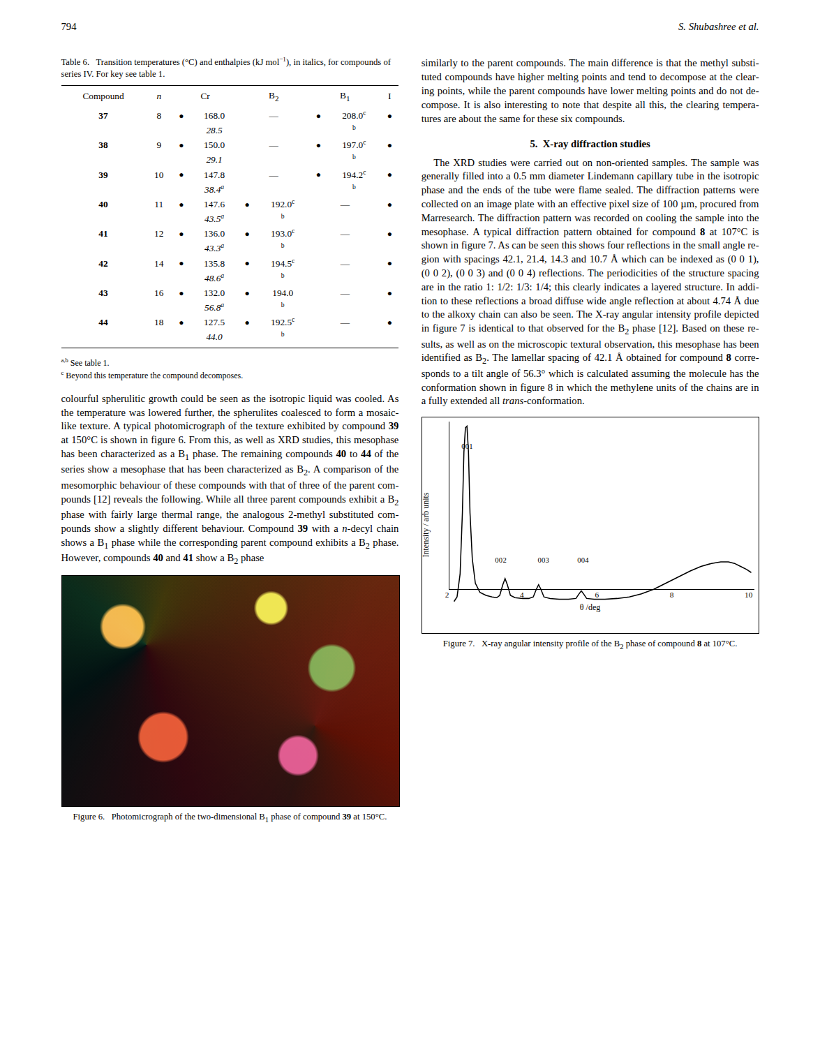794 S. Shubashree et al.
Table 6. Transition temperatures (°C) and enthalpies (kJ mol −1 ), in italics, for compounds of series IV. For key see table 1.
| Compound | n | Cr | B 2 | B 1 | I |
| --- | --- | --- | --- | --- | --- |
| 37 | 8 | ● | 168.0 | — | ● | 208.0 c | ● |
| | | | 28.5 | | | b | |
| 38 | 9 | ● | 150.0 | — | ● | 197.0 c | ● |
| | | | 29.1 | | | b | |
| 39 | 10 | ● | 147.8 | — | ● | 194.2 c | ● |
| | | | 38.4 a | | | b | |
| 40 | 11 | ● | 147.6 | ● | 192.0 c | — | ● |
| | | | 43.5 a | | b | | |
| 41 | 12 | ● | 136.0 | ● | 193.0 c | — | ● |
| | | | 43.3 a | | b | | |
| 42 | 14 | ● | 135.8 | ● | 194.5 c | — | ● |
| | | | 48.6 a | | b | | |
| 43 | 16 | ● | 132.0 | ● | 194.0 | — | ● |
| | | | 56.8 a | | b | | |
| 44 | 18 | ● | 127.5 | ● | 192.5 c | — | ● |
| | | | 44.0 | | b | | |
a,b See table 1.
c Beyond this temperature the compound decomposes.
colourful spherulitic growth could be seen as the isotropic liquid was cooled. As the temperature was lowered further, the spherulites coalesced to form a mosaic-like texture. A typical photomicrograph of the texture exhibited by compound 39 at 150°C is shown in figure 6. From this, as well as XRD studies, this mesophase has been characterized as a B1 phase. The remaining compounds 40 to 44 of the series show a mesophase that has been characterized as B2. A comparison of the mesomorphic behaviour of these compounds with that of three of the parent compounds [12] reveals the following. While all three parent compounds exhibit a B2 phase with fairly large thermal range, the analogous 2-methyl substituted compounds show a slightly different behaviour. Compound 39 with a n-decyl chain shows a B1 phase while the corresponding parent compound exhibits a B2 phase. However, compounds 40 and 41 show a B2 phase
Figure 6. Photomicrograph of the two-dimensional B1 phase of compound 39 at 150°C.
similarly to the parent compounds. The main difference is that the methyl substituted compounds have higher melting points and tend to decompose at the clearing points, while the parent compounds have lower melting points and do not decompose. It is also interesting to note that despite all this, the clearing temperatures are about the same for these six compounds.
5. X-ray diffraction studies
The XRD studies were carried out on non-oriented samples. The sample was generally filled into a 0.5 mm diameter Lindemann capillary tube in the isotropic phase and the ends of the tube were flame sealed. The diffraction patterns were collected on an image plate with an effective pixel size of 100 µm, procured from Marresearch. The diffraction pattern was recorded on cooling the sample into the mesophase. A typical diffraction pattern obtained for compound 8 at 107°C is shown in figure 7. As can be seen this shows four reflections in the small angle region with spacings 42.1, 21.4, 14.3 and 10.7 Å which can be indexed as (0 0 1), (0 0 2), (0 0 3) and (0 0 4) reflections. The periodicities of the structure spacing are in the ratio 1: 1/2: 1/3: 1/4; this clearly indicates a layered structure. In addition to these reflections a broad diffuse wide angle reflection at about 4.74 Å due to the alkoxy chain can also be seen. The X-ray angular intensity profile depicted in figure 7 is identical to that observed for the B2 phase [12]. Based on these results, as well as on the microscopic textural observation, this mesophase has been identified as B2. The lamellar spacing of 42.1 Å obtained for compound 8 corresponds to a tilt angle of 56.3° which is calculated assuming the molecule has the conformation shown in figure 8 in which the methylene units of the chains are in a fully extended all trans-conformation.
Intensity / arb units
001 002 003 004
246810
θ /deg
Figure 7. X-ray angular intensity profile of the B2 phase of compound 8 at 107°C.